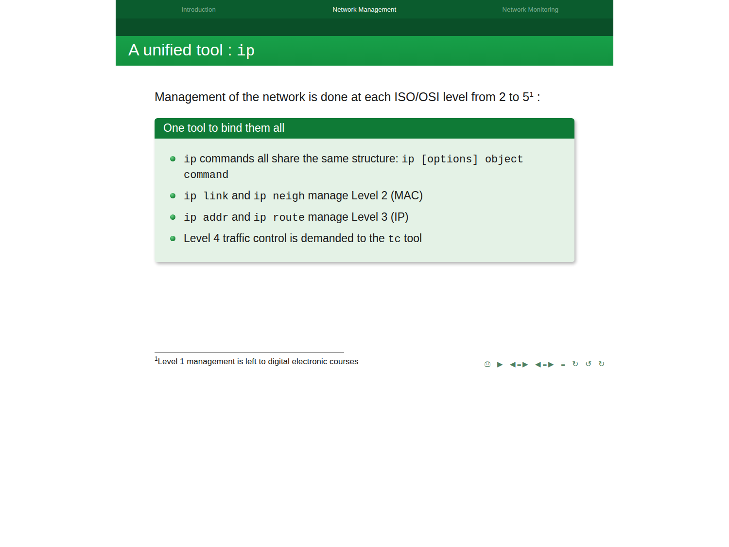Introduction
Network Management
Network Monitoring
A unified tool : ip
Management of the network is done at each ISO/OSI level from 2 to 51 :
One tool to bind them all
ip commands all share the same structure: ip [options] object command
ip link and ip neigh manage Level 2 (MAC)
ip addr and ip route manage Level 3 (IP)
Level 4 traffic control is demanded to the tc tool
1Level 1 management is left to digital electronic courses
⎙ ▶ ◀≡▶ ◀≡▶ ≡ ↻ ↺ ↻